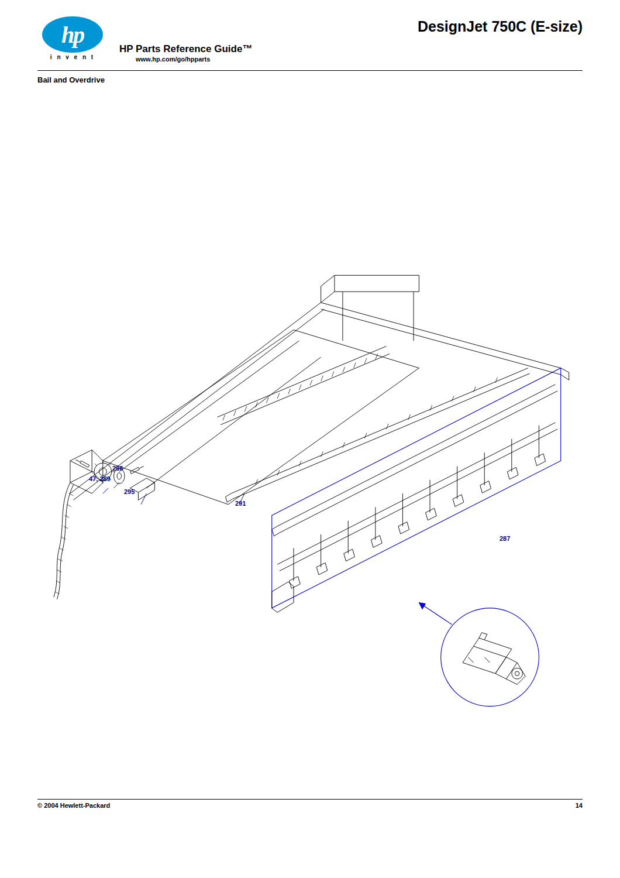hp ®
i n v e n t
DesignJet 750C (E-size)
HP Parts Reference Guide™
www.hp.com/go/hpparts
Bail and Overdrive
286
47, 289
295
291
287
© 2004 Hewlett-Packard 14